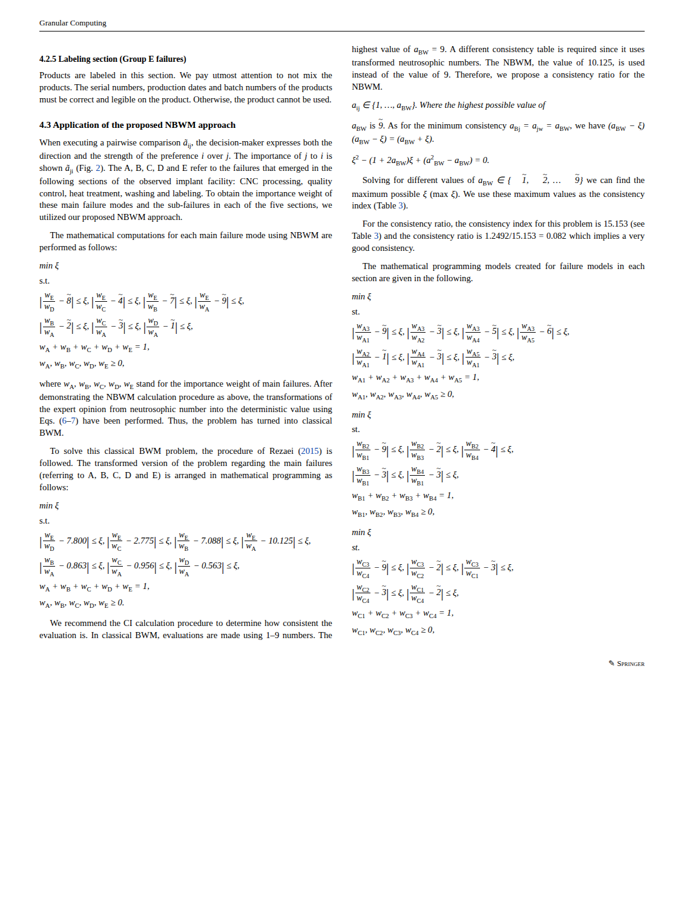Granular Computing
4.2.5 Labeling section (Group E failures)
Products are labeled in this section. We pay utmost attention to not mix the products. The serial numbers, production dates and batch numbers of the products must be correct and legible on the product. Otherwise, the product cannot be used.
4.3 Application of the proposed NBWM approach
When executing a pairwise comparison ãij, the decision-maker expresses both the direction and the strength of the preference i over j. The importance of j to i is shown ãji (Fig. 2). The A, B, C, D and E refer to the failures that emerged in the following sections of the observed implant facility: CNC processing, quality control, heat treatment, washing and labeling. To obtain the importance weight of these main failure modes and the sub-failures in each of the five sections, we utilized our proposed NBWM approach.
The mathematical computations for each main failure mode using NBWM are performed as follows:
min ξ
s.t.
|wE wD − 8| ≤ ξ, |wE wC − 4| ≤ ξ, |wE wB − 7| ≤ ξ, |wE wA − 9| ≤ ξ,
|wB wA − 2| ≤ ξ, |wC wA − 3| ≤ ξ, |wD wA − 1| ≤ ξ,
wA + wB + wC + wD + wE = 1,
wA, wB, wC, wD, wE ≥ 0,
where wA, wB, wC, wD, wE stand for the importance weight of main failures. After demonstrating the NBWM calculation procedure as above, the transformations of the expert opinion from neutrosophic number into the deterministic value using Eqs. (6–7) have been performed. Thus, the problem has turned into classical BWM.
To solve this classical BWM problem, the procedure of Rezaei (2015) is followed. The transformed version of the problem regarding the main failures (referring to A, B, C, D and E) is arranged in mathematical programming as follows:
min ξ
s.t.
|wE wD − 7.800| ≤ ξ, |wE wC − 2.775| ≤ ξ, |wE wB − 7.088| ≤ ξ, |wE wA − 10.125| ≤ ξ,
|wB wA − 0.863| ≤ ξ, |wC wA − 0.956| ≤ ξ, |wD wA − 0.563| ≤ ξ,
wA + wB + wC + wD + wE = 1,
wA, wB, wC, wD, wE ≥ 0.
We recommend the CI calculation procedure to determine how consistent the evaluation is. In classical BWM, evaluations are made using 1–9 numbers. The highest value of aBW = 9. A different consistency table is required since it uses transformed neutrosophic numbers. The NBWM, the value of 10.125, is used instead of the value of 9. Therefore, we propose a consistency ratio for the NBWM.
aij ∈ {1, …, aBW}. Where the highest possible value of
aBW is 9. As for the minimum consistency aBj = ajw = aBW, we have (aBW − ξ)(aBW − ξ) = (aBW + ξ).
ξ2 − (1 + 2aBW)ξ + (a2BW − aBW) = 0.
Solving for different values of aBW ∈ {1, 2, … 9} we can find the maximum possible ξ (max ξ). We use these maximum values as the consistency index (Table 3).
For the consistency ratio, the consistency index for this problem is 15.153 (see Table 3) and the consistency ratio is 1.2492/15.153 = 0.082 which implies a very good consistency.
The mathematical programming models created for failure models in each section are given in the following.
min ξ
st.
|wA3 wA1 − 9| ≤ ξ, |wA3 wA2 − 3| ≤ ξ, |wA3 wA4 − 5| ≤ ξ, |wA3 wA5 − 6| ≤ ξ,
|wA2 wA1 − 1| ≤ ξ, |wA4 wA1 − 3| ≤ ξ, |wA5 wA1 − 3| ≤ ξ,
wA1 + wA2 + wA3 + wA4 + wA5 = 1,
wA1, wA2, wA3, wA4, wA5 ≥ 0,
min ξ
st.
|wB2 wB1 − 9| ≤ ξ, |wB2 wB3 − 2| ≤ ξ, |wB2 wB4 − 4| ≤ ξ,
|wB3 wB1 − 3| ≤ ξ, |wB4 wB1 − 3| ≤ ξ,
wB1 + wB2 + wB3 + wB4 = 1,
wB1, wB2, wB3, wB4 ≥ 0,
min ξ
st.
|wC3 wC4 − 9| ≤ ξ, |wC3 wC2 − 2| ≤ ξ, |wC3 wC1 − 3| ≤ ξ,
|wC2 wC4 − 3| ≤ ξ, |wC1 wC4 − 2| ≤ ξ,
wC1 + wC2 + wC3 + wC4 = 1,
wC1, wC2, wC3, wC4 ≥ 0,
✎ Springer